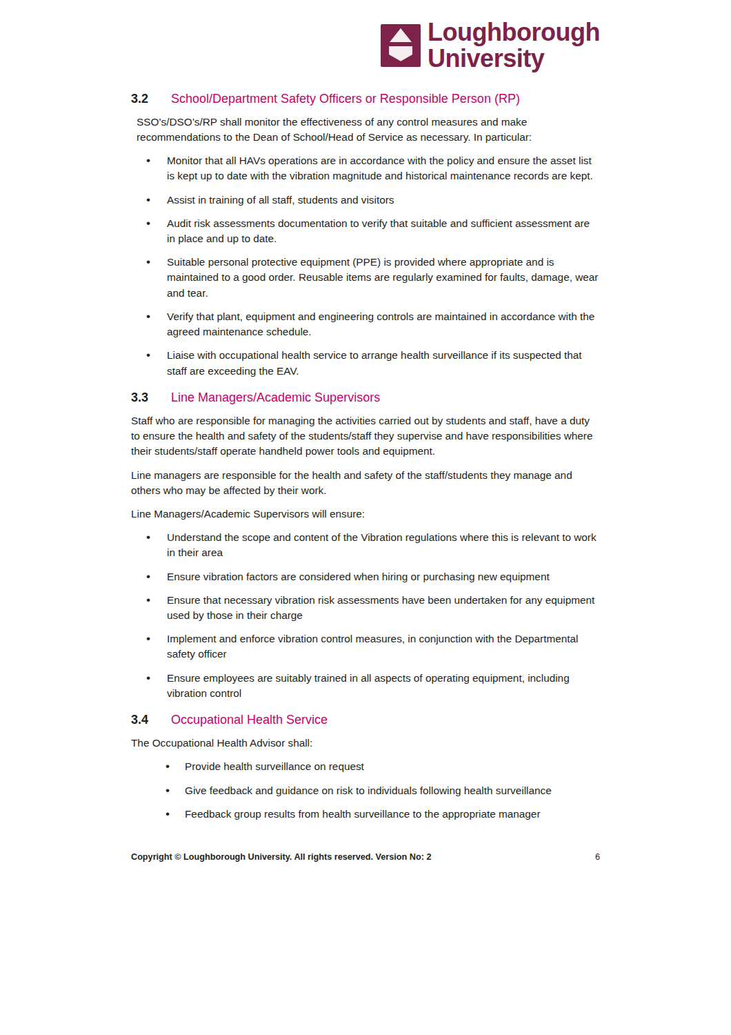Loughborough University
3.2 School/Department Safety Officers or Responsible Person (RP)
SSO’s/DSO’s/RP shall monitor the effectiveness of any control measures and make recommendations to the Dean of School/Head of Service as necessary. In particular:
Monitor that all HAVs operations are in accordance with the policy and ensure the asset list is kept up to date with the vibration magnitude and historical maintenance records are kept.
Assist in training of all staff, students and visitors
Audit risk assessments documentation to verify that suitable and sufficient assessment are in place and up to date.
Suitable personal protective equipment (PPE) is provided where appropriate and is maintained to a good order. Reusable items are regularly examined for faults, damage, wear and tear.
Verify that plant, equipment and engineering controls are maintained in accordance with the agreed maintenance schedule.
Liaise with occupational health service to arrange health surveillance if its suspected that staff are exceeding the EAV.
3.3 Line Managers/Academic Supervisors
Staff who are responsible for managing the activities carried out by students and staff, have a duty to ensure the health and safety of the students/staff they supervise and have responsibilities where their students/staff operate handheld power tools and equipment.
Line managers are responsible for the health and safety of the staff/students they manage and others who may be affected by their work.
Line Managers/Academic Supervisors will ensure:
Understand the scope and content of the Vibration regulations where this is relevant to work in their area
Ensure vibration factors are considered when hiring or purchasing new equipment
Ensure that necessary vibration risk assessments have been undertaken for any equipment used by those in their charge
Implement and enforce vibration control measures, in conjunction with the Departmental safety officer
Ensure employees are suitably trained in all aspects of operating equipment, including vibration control
3.4 Occupational Health Service
The Occupational Health Advisor shall:
Provide health surveillance on request
Give feedback and guidance on risk to individuals following health surveillance
Feedback group results from health surveillance to the appropriate manager
Copyright © Loughborough University. All rights reserved. Version No: 2 6